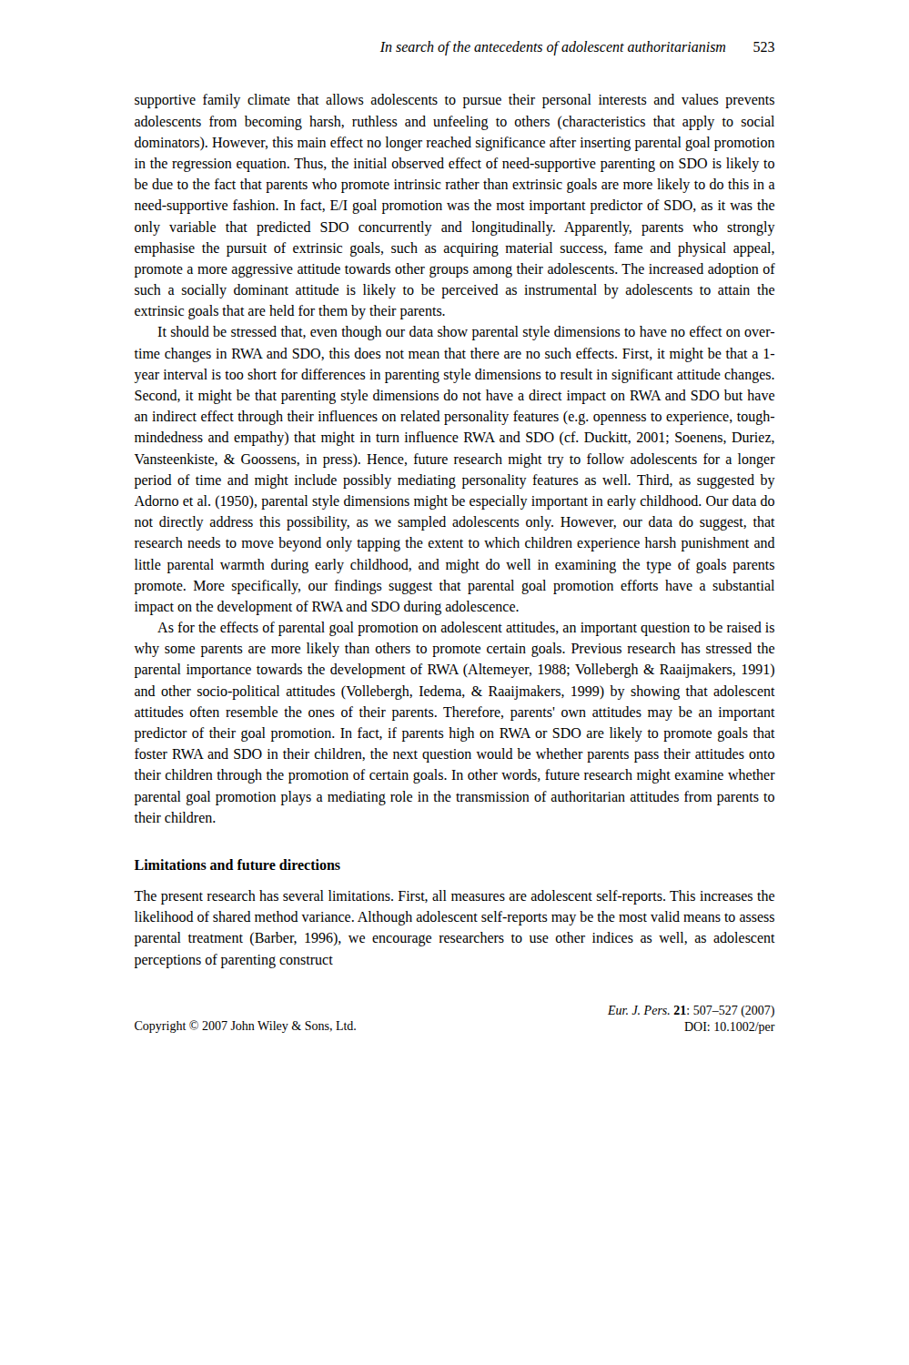In search of the antecedents of adolescent authoritarianism 523
supportive family climate that allows adolescents to pursue their personal interests and values prevents adolescents from becoming harsh, ruthless and unfeeling to others (characteristics that apply to social dominators). However, this main effect no longer reached significance after inserting parental goal promotion in the regression equation. Thus, the initial observed effect of need-supportive parenting on SDO is likely to be due to the fact that parents who promote intrinsic rather than extrinsic goals are more likely to do this in a need-supportive fashion. In fact, E/I goal promotion was the most important predictor of SDO, as it was the only variable that predicted SDO concurrently and longitudinally. Apparently, parents who strongly emphasise the pursuit of extrinsic goals, such as acquiring material success, fame and physical appeal, promote a more aggressive attitude towards other groups among their adolescents. The increased adoption of such a socially dominant attitude is likely to be perceived as instrumental by adolescents to attain the extrinsic goals that are held for them by their parents.
It should be stressed that, even though our data show parental style dimensions to have no effect on over-time changes in RWA and SDO, this does not mean that there are no such effects. First, it might be that a 1-year interval is too short for differences in parenting style dimensions to result in significant attitude changes. Second, it might be that parenting style dimensions do not have a direct impact on RWA and SDO but have an indirect effect through their influences on related personality features (e.g. openness to experience, tough-mindedness and empathy) that might in turn influence RWA and SDO (cf. Duckitt, 2001; Soenens, Duriez, Vansteenkiste, & Goossens, in press). Hence, future research might try to follow adolescents for a longer period of time and might include possibly mediating personality features as well. Third, as suggested by Adorno et al. (1950), parental style dimensions might be especially important in early childhood. Our data do not directly address this possibility, as we sampled adolescents only. However, our data do suggest, that research needs to move beyond only tapping the extent to which children experience harsh punishment and little parental warmth during early childhood, and might do well in examining the type of goals parents promote. More specifically, our findings suggest that parental goal promotion efforts have a substantial impact on the development of RWA and SDO during adolescence.
As for the effects of parental goal promotion on adolescent attitudes, an important question to be raised is why some parents are more likely than others to promote certain goals. Previous research has stressed the parental importance towards the development of RWA (Altemeyer, 1988; Vollebergh & Raaijmakers, 1991) and other socio-political attitudes (Vollebergh, Iedema, & Raaijmakers, 1999) by showing that adolescent attitudes often resemble the ones of their parents. Therefore, parents' own attitudes may be an important predictor of their goal promotion. In fact, if parents high on RWA or SDO are likely to promote goals that foster RWA and SDO in their children, the next question would be whether parents pass their attitudes onto their children through the promotion of certain goals. In other words, future research might examine whether parental goal promotion plays a mediating role in the transmission of authoritarian attitudes from parents to their children.
Limitations and future directions
The present research has several limitations. First, all measures are adolescent self-reports. This increases the likelihood of shared method variance. Although adolescent self-reports may be the most valid means to assess parental treatment (Barber, 1996), we encourage researchers to use other indices as well, as adolescent perceptions of parenting construct
Copyright © 2007 John Wiley & Sons, Ltd.
Eur. J. Pers. 21: 507–527 (2007)
DOI: 10.1002/per